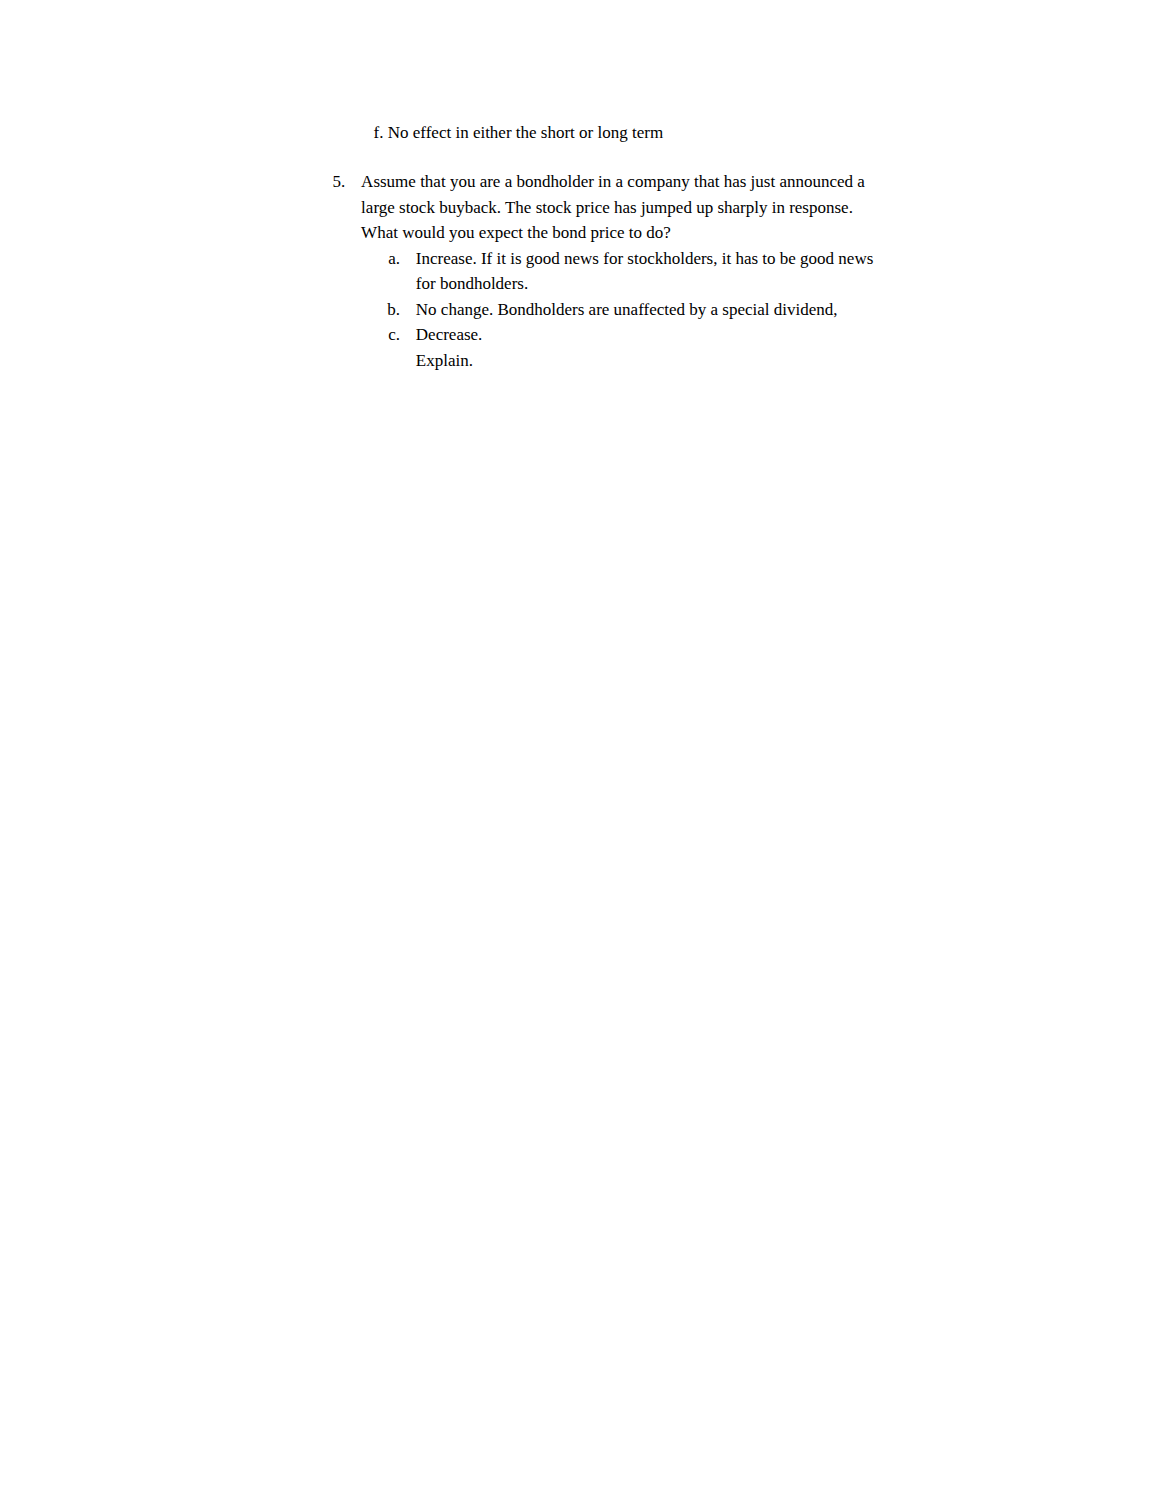f. No effect in either the short or long term
Assume that you are a bondholder in a company that has just announced a large stock buyback. The stock price has jumped up sharply in response. What would you expect the bond price to do?
Increase. If it is good news for stockholders, it has to be good news for bondholders.
No change. Bondholders are unaffected by a special dividend,
Decrease.
Explain.